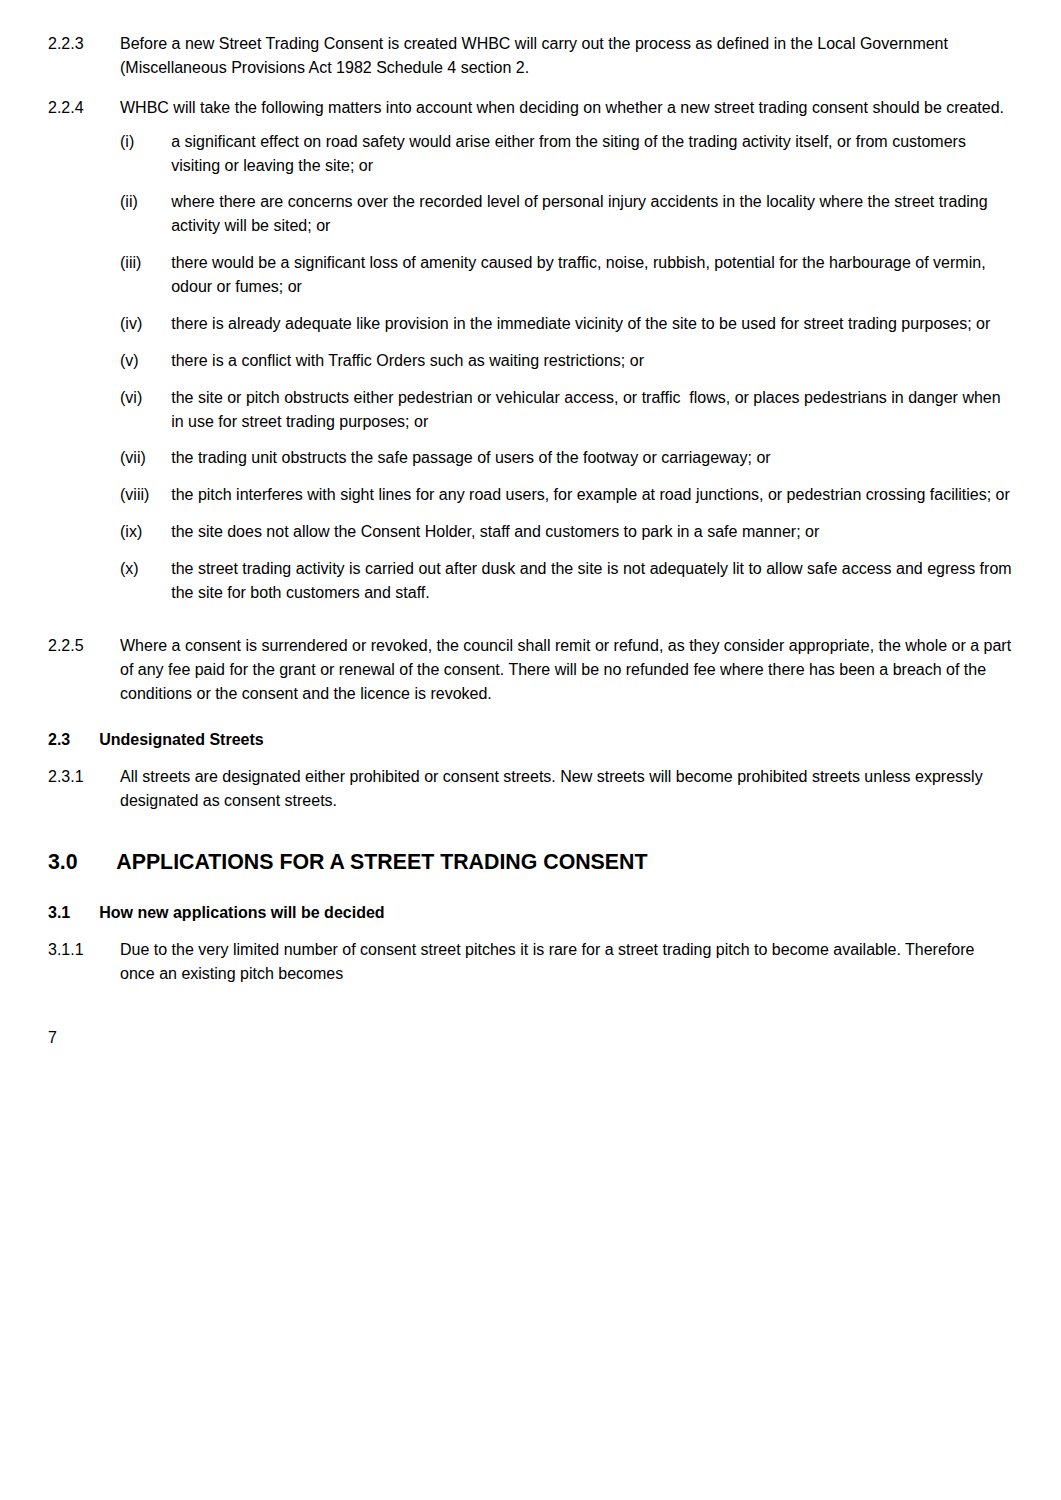2.2.3
Before a new Street Trading Consent is created WHBC will carry out the process as defined in the Local Government (Miscellaneous Provisions Act 1982 Schedule 4 section 2.
2.2.4
WHBC will take the following matters into account when deciding on whether a new street trading consent should be created.
(i) a significant effect on road safety would arise either from the siting of the trading activity itself, or from customers visiting or leaving the site; or
(ii) where there are concerns over the recorded level of personal injury accidents in the locality where the street trading activity will be sited; or
(iii) there would be a significant loss of amenity caused by traffic, noise, rubbish, potential for the harbourage of vermin, odour or fumes; or
(iv) there is already adequate like provision in the immediate vicinity of the site to be used for street trading purposes; or
(v) there is a conflict with Traffic Orders such as waiting restrictions; or
(vi) the site or pitch obstructs either pedestrian or vehicular access, or traffic flows, or places pedestrians in danger when in use for street trading purposes; or
(vii) the trading unit obstructs the safe passage of users of the footway or carriageway; or
(viii) the pitch interferes with sight lines for any road users, for example at road junctions, or pedestrian crossing facilities; or
(ix) the site does not allow the Consent Holder, staff and customers to park in a safe manner; or
(x) the street trading activity is carried out after dusk and the site is not adequately lit to allow safe access and egress from the site for both customers and staff.
2.2.5
Where a consent is surrendered or revoked, the council shall remit or refund, as they consider appropriate, the whole or a part of any fee paid for the grant or renewal of the consent. There will be no refunded fee where there has been a breach of the conditions or the consent and the licence is revoked.
2.3 Undesignated Streets
2.3.1
All streets are designated either prohibited or consent streets. New streets will become prohibited streets unless expressly designated as consent streets.
3.0 APPLICATIONS FOR A STREET TRADING CONSENT
3.1 How new applications will be decided
3.1.1
Due to the very limited number of consent street pitches it is rare for a street trading pitch to become available. Therefore once an existing pitch becomes
7